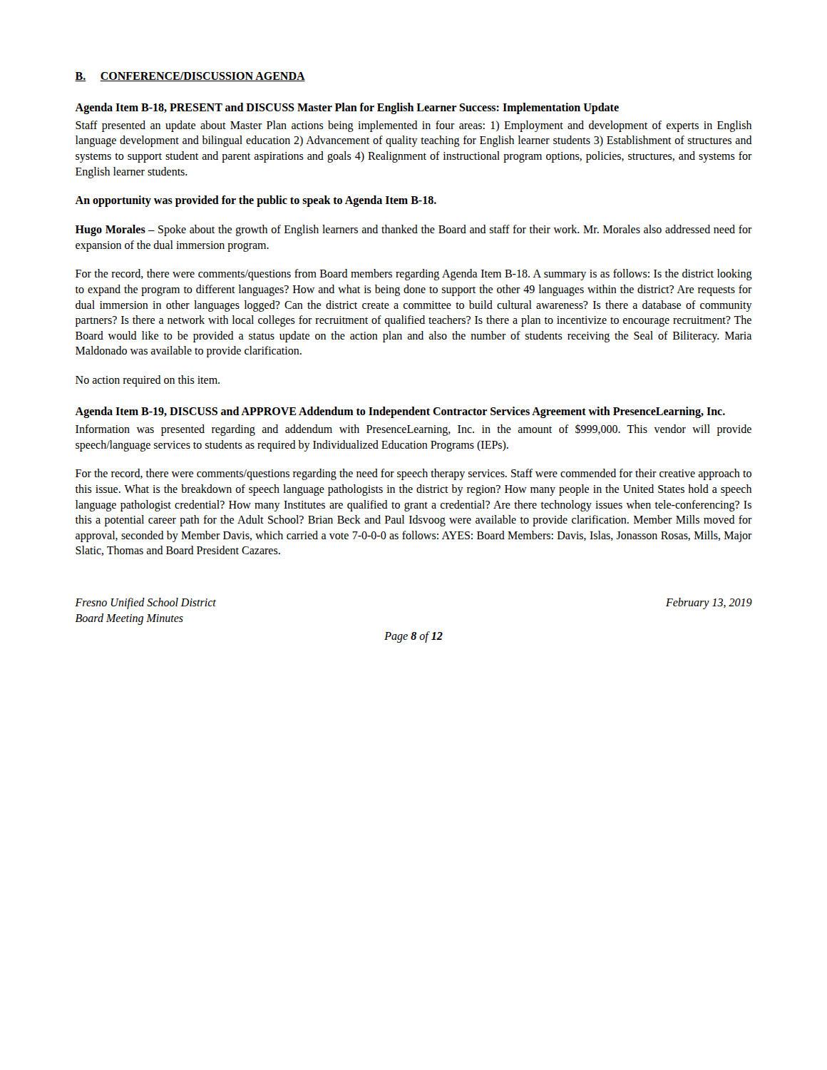B. CONFERENCE/DISCUSSION AGENDA
Agenda Item B-18, PRESENT and DISCUSS Master Plan for English Learner Success: Implementation Update
Staff presented an update about Master Plan actions being implemented in four areas: 1) Employment and development of experts in English language development and bilingual education 2) Advancement of quality teaching for English learner students 3) Establishment of structures and systems to support student and parent aspirations and goals 4) Realignment of instructional program options, policies, structures, and systems for English learner students.
An opportunity was provided for the public to speak to Agenda Item B-18.
Hugo Morales – Spoke about the growth of English learners and thanked the Board and staff for their work. Mr. Morales also addressed need for expansion of the dual immersion program.
For the record, there were comments/questions from Board members regarding Agenda Item B-18. A summary is as follows: Is the district looking to expand the program to different languages? How and what is being done to support the other 49 languages within the district? Are requests for dual immersion in other languages logged? Can the district create a committee to build cultural awareness? Is there a database of community partners? Is there a network with local colleges for recruitment of qualified teachers? Is there a plan to incentivize to encourage recruitment? The Board would like to be provided a status update on the action plan and also the number of students receiving the Seal of Biliteracy. Maria Maldonado was available to provide clarification.
No action required on this item.
Agenda Item B-19, DISCUSS and APPROVE Addendum to Independent Contractor Services Agreement with PresenceLearning, Inc.
Information was presented regarding and addendum with PresenceLearning, Inc. in the amount of $999,000. This vendor will provide speech/language services to students as required by Individualized Education Programs (IEPs).
For the record, there were comments/questions regarding the need for speech therapy services. Staff were commended for their creative approach to this issue. What is the breakdown of speech language pathologists in the district by region? How many people in the United States hold a speech language pathologist credential? How many Institutes are qualified to grant a credential? Are there technology issues when tele-conferencing? Is this a potential career path for the Adult School? Brian Beck and Paul Idsvoog were available to provide clarification. Member Mills moved for approval, seconded by Member Davis, which carried a vote 7-0-0-0 as follows: AYES: Board Members: Davis, Islas, Jonasson Rosas, Mills, Major Slatic, Thomas and Board President Cazares.
Fresno Unified School District February 13, 2019
Board Meeting Minutes
Page 8 of 12